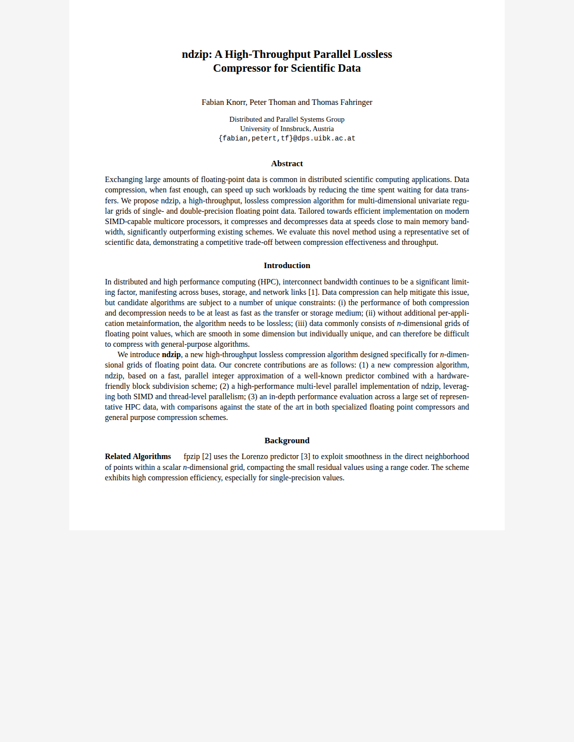ndzip: A High-Throughput Parallel Lossless
Compressor for Scientific Data
Fabian Knorr, Peter Thoman and Thomas Fahringer
Distributed and Parallel Systems Group
University of Innsbruck, Austria
{fabian,petert,tf}@dps.uibk.ac.at
Abstract
Exchanging large amounts of floating-point data is common in distributed scientific computing applications. Data compression, when fast enough, can speed up such workloads by reducing the time spent waiting for data transfers. We propose ndzip, a high-throughput, lossless compression algorithm for multi-dimensional univariate regular grids of single- and double-precision floating point data. Tailored towards efficient implementation on modern SIMD-capable multicore processors, it compresses and decompresses data at speeds close to main memory bandwidth, significantly outperforming existing schemes. We evaluate this novel method using a representative set of scientific data, demonstrating a competitive trade-off between compression effectiveness and throughput.
Introduction
In distributed and high performance computing (HPC), interconnect bandwidth continues to be a significant limiting factor, manifesting across buses, storage, and network links [1]. Data compression can help mitigate this issue, but candidate algorithms are subject to a number of unique constraints: (i) the performance of both compression and decompression needs to be at least as fast as the transfer or storage medium; (ii) without additional per-application metainformation, the algorithm needs to be lossless; (iii) data commonly consists of n-dimensional grids of floating point values, which are smooth in some dimension but individually unique, and can therefore be difficult to compress with general-purpose algorithms.
We introduce ndzip, a new high-throughput lossless compression algorithm designed specifically for n-dimensional grids of floating point data. Our concrete contributions are as follows: (1) a new compression algorithm, ndzip, based on a fast, parallel integer approximation of a well-known predictor combined with a hardware-friendly block subdivision scheme; (2) a high-performance multi-level parallel implementation of ndzip, leveraging both SIMD and thread-level parallelism; (3) an in-depth performance evaluation across a large set of representative HPC data, with comparisons against the state of the art in both specialized floating point compressors and general purpose compression schemes.
Background
Related Algorithms fpzip [2] uses the Lorenzo predictor [3] to exploit smoothness in the direct neighborhood of points within a scalar n-dimensional grid, compacting the small residual values using a range coder. The scheme exhibits high compression efficiency, especially for single-precision values.